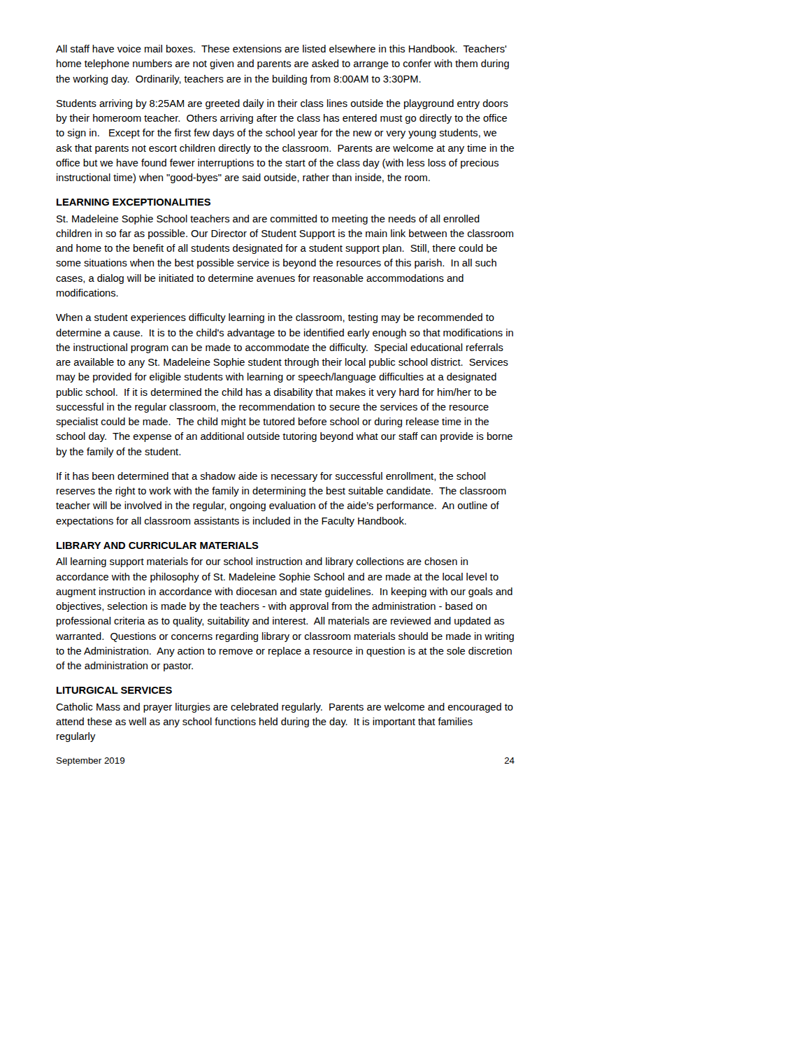All staff have voice mail boxes. These extensions are listed elsewhere in this Handbook. Teachers' home telephone numbers are not given and parents are asked to arrange to confer with them during the working day. Ordinarily, teachers are in the building from 8:00AM to 3:30PM.
Students arriving by 8:25AM are greeted daily in their class lines outside the playground entry doors by their homeroom teacher. Others arriving after the class has entered must go directly to the office to sign in. Except for the first few days of the school year for the new or very young students, we ask that parents not escort children directly to the classroom. Parents are welcome at any time in the office but we have found fewer interruptions to the start of the class day (with less loss of precious instructional time) when "good-byes" are said outside, rather than inside, the room.
Learning Exceptionalities
St. Madeleine Sophie School teachers and are committed to meeting the needs of all enrolled children in so far as possible. Our Director of Student Support is the main link between the classroom and home to the benefit of all students designated for a student support plan. Still, there could be some situations when the best possible service is beyond the resources of this parish. In all such cases, a dialog will be initiated to determine avenues for reasonable accommodations and modifications.
When a student experiences difficulty learning in the classroom, testing may be recommended to determine a cause. It is to the child's advantage to be identified early enough so that modifications in the instructional program can be made to accommodate the difficulty. Special educational referrals are available to any St. Madeleine Sophie student through their local public school district. Services may be provided for eligible students with learning or speech/language difficulties at a designated public school. If it is determined the child has a disability that makes it very hard for him/her to be successful in the regular classroom, the recommendation to secure the services of the resource specialist could be made. The child might be tutored before school or during release time in the school day. The expense of an additional outside tutoring beyond what our staff can provide is borne by the family of the student.
If it has been determined that a shadow aide is necessary for successful enrollment, the school reserves the right to work with the family in determining the best suitable candidate. The classroom teacher will be involved in the regular, ongoing evaluation of the aide’s performance. An outline of expectations for all classroom assistants is included in the Faculty Handbook.
Library and Curricular Materials
All learning support materials for our school instruction and library collections are chosen in accordance with the philosophy of St. Madeleine Sophie School and are made at the local level to augment instruction in accordance with diocesan and state guidelines. In keeping with our goals and objectives, selection is made by the teachers - with approval from the administration - based on professional criteria as to quality, suitability and interest. All materials are reviewed and updated as warranted. Questions or concerns regarding library or classroom materials should be made in writing to the Administration. Any action to remove or replace a resource in question is at the sole discretion of the administration or pastor.
Liturgical Services
Catholic Mass and prayer liturgies are celebrated regularly. Parents are welcome and encouraged to attend these as well as any school functions held during the day. It is important that families regularly
September 2019 24